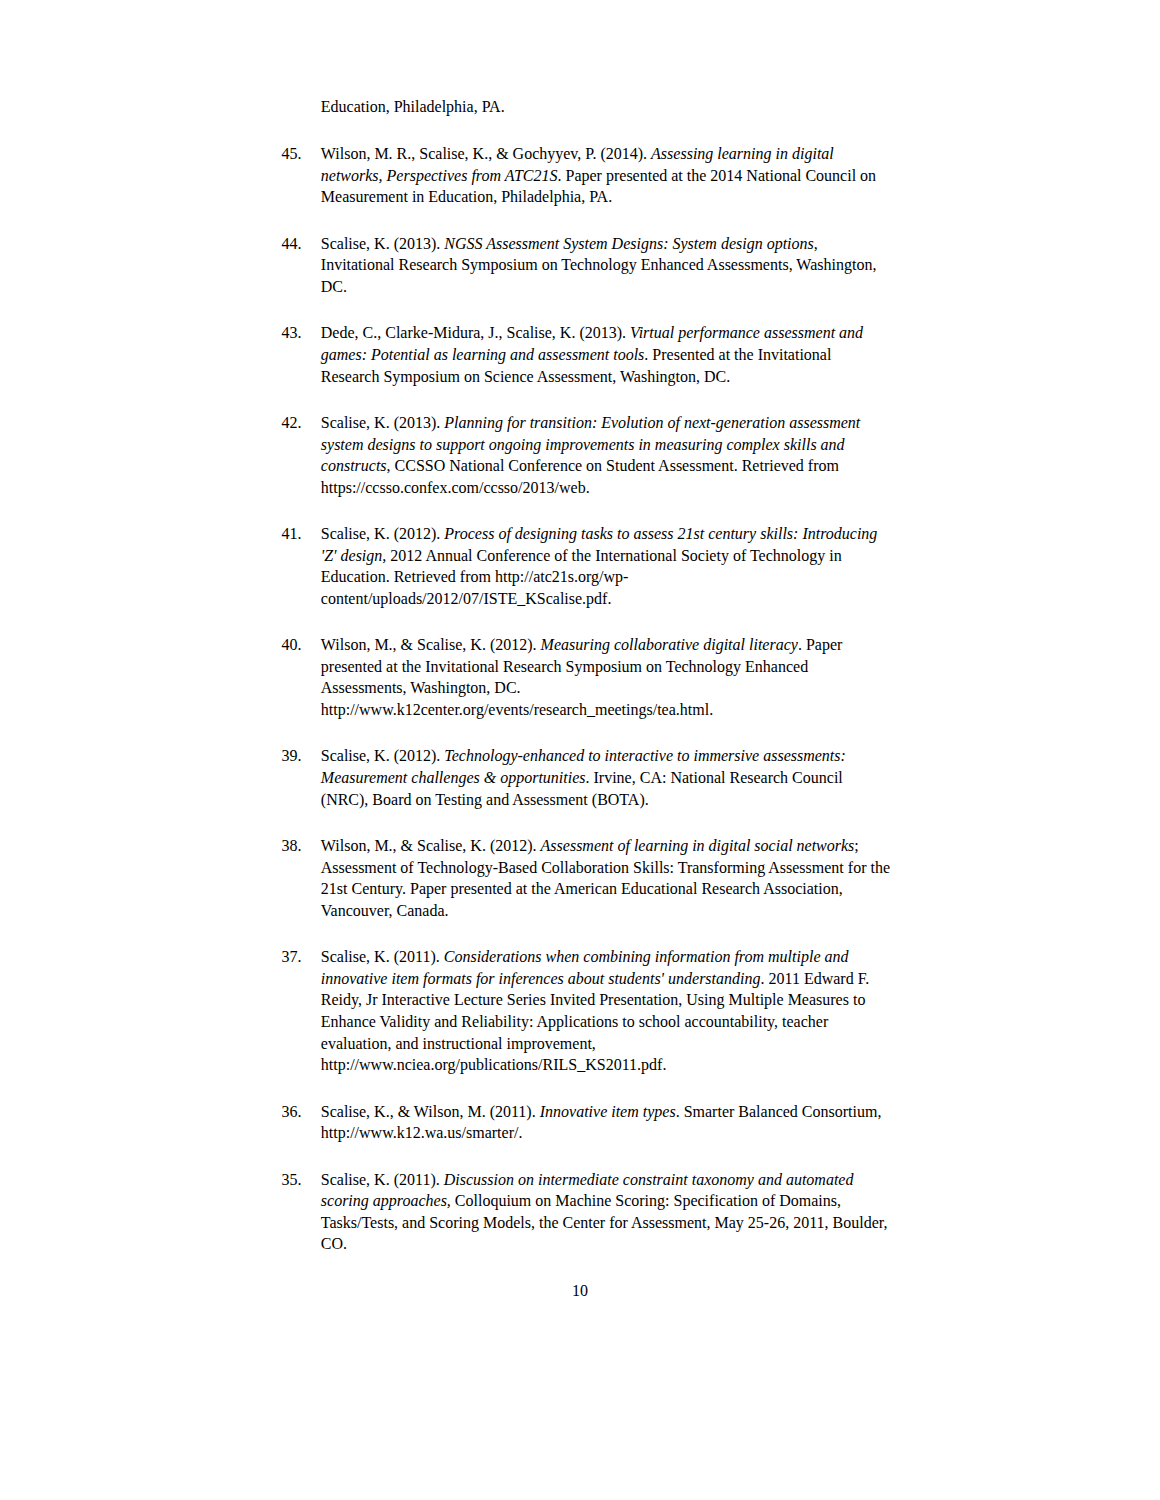Education, Philadelphia, PA.
45. Wilson, M. R., Scalise, K., & Gochyyev, P. (2014). Assessing learning in digital networks, Perspectives from ATC21S. Paper presented at the 2014 National Council on Measurement in Education, Philadelphia, PA.
44. Scalise, K. (2013). NGSS Assessment System Designs: System design options, Invitational Research Symposium on Technology Enhanced Assessments, Washington, DC.
43. Dede, C., Clarke-Midura, J., Scalise, K. (2013). Virtual performance assessment and games: Potential as learning and assessment tools. Presented at the Invitational Research Symposium on Science Assessment, Washington, DC.
42. Scalise, K. (2013). Planning for transition: Evolution of next-generation assessment system designs to support ongoing improvements in measuring complex skills and constructs, CCSSO National Conference on Student Assessment. Retrieved from https://ccsso.confex.com/ccsso/2013/web.
41. Scalise, K. (2012). Process of designing tasks to assess 21st century skills: Introducing 'Z' design, 2012 Annual Conference of the International Society of Technology in Education. Retrieved from http://atc21s.org/wp-content/uploads/2012/07/ISTE_KScalise.pdf.
40. Wilson, M., & Scalise, K. (2012). Measuring collaborative digital literacy. Paper presented at the Invitational Research Symposium on Technology Enhanced Assessments, Washington, DC. http://www.k12center.org/events/research_meetings/tea.html.
39. Scalise, K. (2012). Technology-enhanced to interactive to immersive assessments: Measurement challenges & opportunities. Irvine, CA: National Research Council (NRC), Board on Testing and Assessment (BOTA).
38. Wilson, M., & Scalise, K. (2012). Assessment of learning in digital social networks; Assessment of Technology-Based Collaboration Skills: Transforming Assessment for the 21st Century. Paper presented at the American Educational Research Association, Vancouver, Canada.
37. Scalise, K. (2011). Considerations when combining information from multiple and innovative item formats for inferences about students' understanding. 2011 Edward F. Reidy, Jr Interactive Lecture Series Invited Presentation, Using Multiple Measures to Enhance Validity and Reliability: Applications to school accountability, teacher evaluation, and instructional improvement, http://www.nciea.org/publications/RILS_KS2011.pdf.
36. Scalise, K., & Wilson, M. (2011). Innovative item types. Smarter Balanced Consortium, http://www.k12.wa.us/smarter/.
35. Scalise, K. (2011). Discussion on intermediate constraint taxonomy and automated scoring approaches, Colloquium on Machine Scoring: Specification of Domains, Tasks/Tests, and Scoring Models, the Center for Assessment, May 25-26, 2011, Boulder, CO.
10